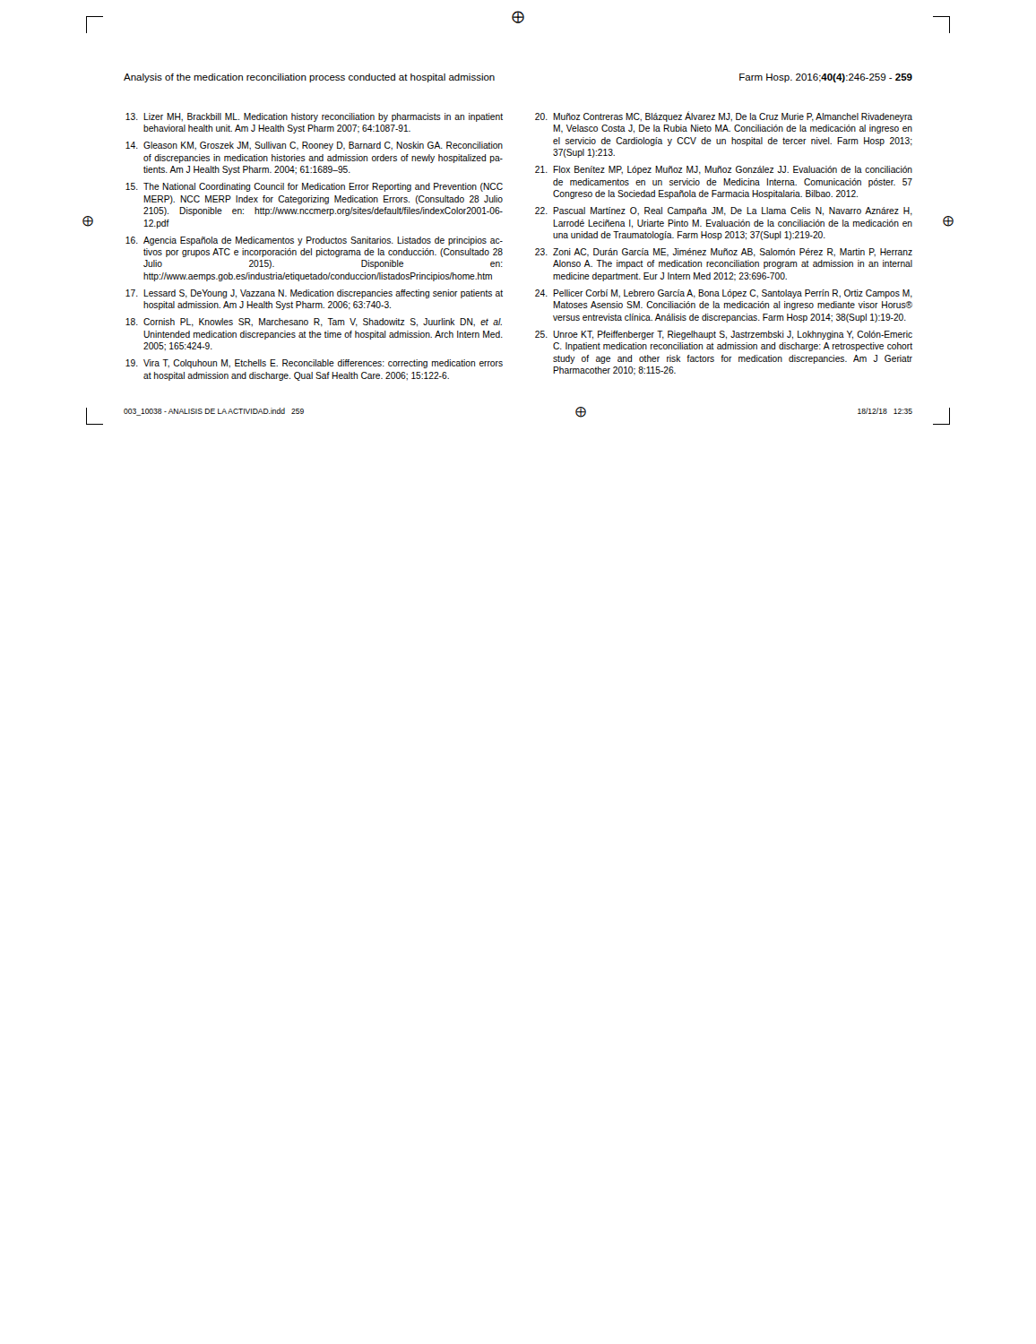⨁
⨁
⨁
Analysis of the medication reconciliation process conducted at hospital admission
Farm Hosp. 2016;40(4):246-259 - 259
13. Lizer MH, Brackbill ML. Medication history reconciliation by pharmacists in an inpatient behavioral health unit. Am J Health Syst Pharm 2007; 64:1087-91.
14. Gleason KM, Groszek JM, Sullivan C, Rooney D, Barnard C, Noskin GA. Reconciliation of discrepancies in medication histories and admission orders of newly hospitalized patients. Am J Health Syst Pharm. 2004; 61:1689–95.
15. The National Coordinating Council for Medication Error Reporting and Prevention (NCC MERP). NCC MERP Index for Categorizing Medication Errors. (Consultado 28 Julio 2105). Disponible en: http://www.nccmerp.org/sites/default/files/indexColor2001-06-12.pdf
16. Agencia Española de Medicamentos y Productos Sanitarios. Listados de principios activos por grupos ATC e incorporación del pictograma de la conducción. (Consultado 28 Julio 2015). Disponible en: http://www.aemps.gob.es/industria/etiquetado/conduccion/listadosPrincipios/home.htm
17. Lessard S, DeYoung J, Vazzana N. Medication discrepancies affecting senior patients at hospital admission. Am J Health Syst Pharm. 2006; 63:740-3.
18. Cornish PL, Knowles SR, Marchesano R, Tam V, Shadowitz S, Juurlink DN, et al. Unintended medication discrepancies at the time of hospital admission. Arch Intern Med. 2005; 165:424-9.
19. Vira T, Colquhoun M, Etchells E. Reconcilable differences: correcting medication errors at hospital admission and discharge. Qual Saf Health Care. 2006; 15:122-6.
20. Muñoz Contreras MC, Blázquez Álvarez MJ, De la Cruz Murie P, Almanchel Rivadeneyra M, Velasco Costa J, De la Rubia Nieto MA. Conciliación de la medicación al ingreso en el servicio de Cardiología y CCV de un hospital de tercer nivel. Farm Hosp 2013; 37(Supl 1):213.
21. Flox Benítez MP, López Muñoz MJ, Muñoz González JJ. Evaluación de la conciliación de medicamentos en un servicio de Medicina Interna. Comunicación póster. 57 Congreso de la Sociedad Española de Farmacia Hospitalaria. Bilbao. 2012.
22. Pascual Martínez O, Real Campaña JM, De La Llama Celis N, Navarro Aznárez H, Larrodé Leciñena I, Uriarte Pinto M. Evaluación de la conciliación de la medicación en una unidad de Traumatología. Farm Hosp 2013; 37(Supl 1):219-20.
23. Zoni AC, Durán García ME, Jiménez Muñoz AB, Salomón Pérez R, Martin P, Herranz Alonso A. The impact of medication reconciliation program at admission in an internal medicine department. Eur J Intern Med 2012; 23:696-700.
24. Pellicer Corbí M, Lebrero García A, Bona López C, Santolaya Perrín R, Ortiz Campos M, Matoses Asensio SM. Conciliación de la medicación al ingreso mediante visor Horus® versus entrevista clínica. Análisis de discrepancias. Farm Hosp 2014; 38(Supl 1):19-20.
25. Unroe KT, Pfeiffenberger T, Riegelhaupt S, Jastrzembski J, Lokhnygina Y, Colón-Emeric C. Inpatient medication reconciliation at admission and discharge: A retrospective cohort study of age and other risk factors for medication discrepancies. Am J Geriatr Pharmacother 2010; 8:115-26.
003_10038 - ANALISIS DE LA ACTIVIDAD.indd 259
⨁
18/12/18 12:35